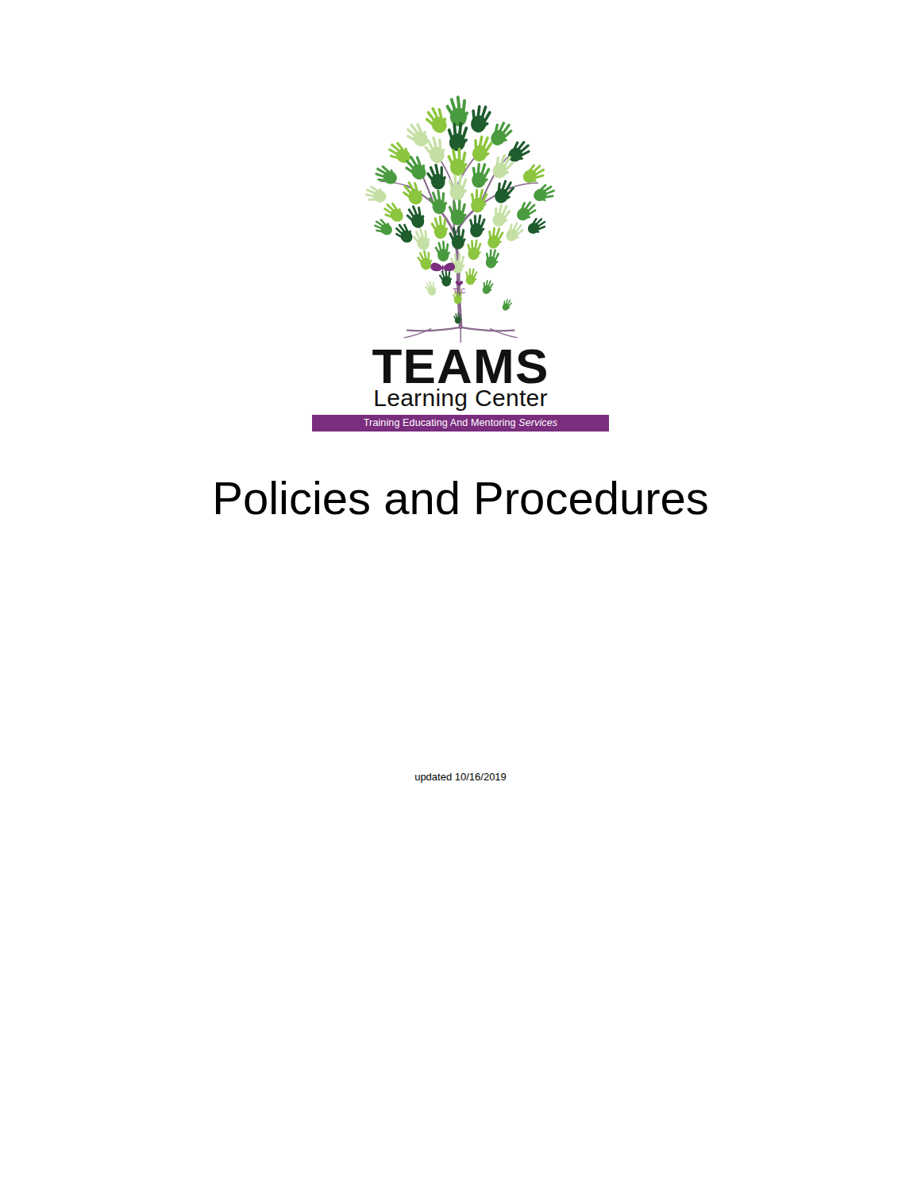TLC
TEAMS
Learning Center
Training Educating And Mentoring Services
Policies and Procedures
updated 10/16/2019